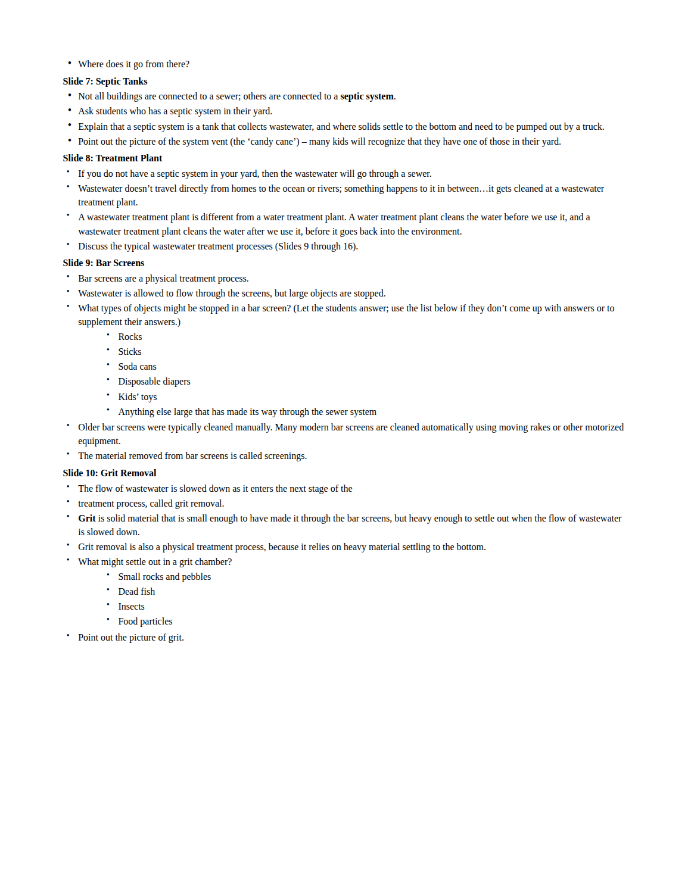Where does it go from there?
Slide 7: Septic Tanks
Not all buildings are connected to a sewer; others are connected to a septic system.
Ask students who has a septic system in their yard.
Explain that a septic system is a tank that collects wastewater, and where solids settle to the bottom and need to be pumped out by a truck.
Point out the picture of the system vent (the ‘candy cane’) – many kids will recognize that they have one of those in their yard.
Slide 8: Treatment Plant
If you do not have a septic system in your yard, then the wastewater will go through a sewer.
Wastewater doesn’t travel directly from homes to the ocean or rivers; something happens to it in between…it gets cleaned at a wastewater treatment plant.
A wastewater treatment plant is different from a water treatment plant. A water treatment plant cleans the water before we use it, and a wastewater treatment plant cleans the water after we use it, before it goes back into the environment.
Discuss the typical wastewater treatment processes (Slides 9 through 16).
Slide 9: Bar Screens
Bar screens are a physical treatment process.
Wastewater is allowed to flow through the screens, but large objects are stopped.
What types of objects might be stopped in a bar screen? (Let the students answer; use the list below if they don’t come up with answers or to supplement their answers.)
Rocks
Sticks
Soda cans
Disposable diapers
Kids’ toys
Anything else large that has made its way through the sewer system
Older bar screens were typically cleaned manually. Many modern bar screens are cleaned automatically using moving rakes or other motorized equipment.
The material removed from bar screens is called screenings.
Slide 10: Grit Removal
The flow of wastewater is slowed down as it enters the next stage of the
treatment process, called grit removal.
Grit is solid material that is small enough to have made it through the bar screens, but heavy enough to settle out when the flow of wastewater is slowed down.
Grit removal is also a physical treatment process, because it relies on heavy material settling to the bottom.
What might settle out in a grit chamber?
Small rocks and pebbles
Dead fish
Insects
Food particles
Point out the picture of grit.